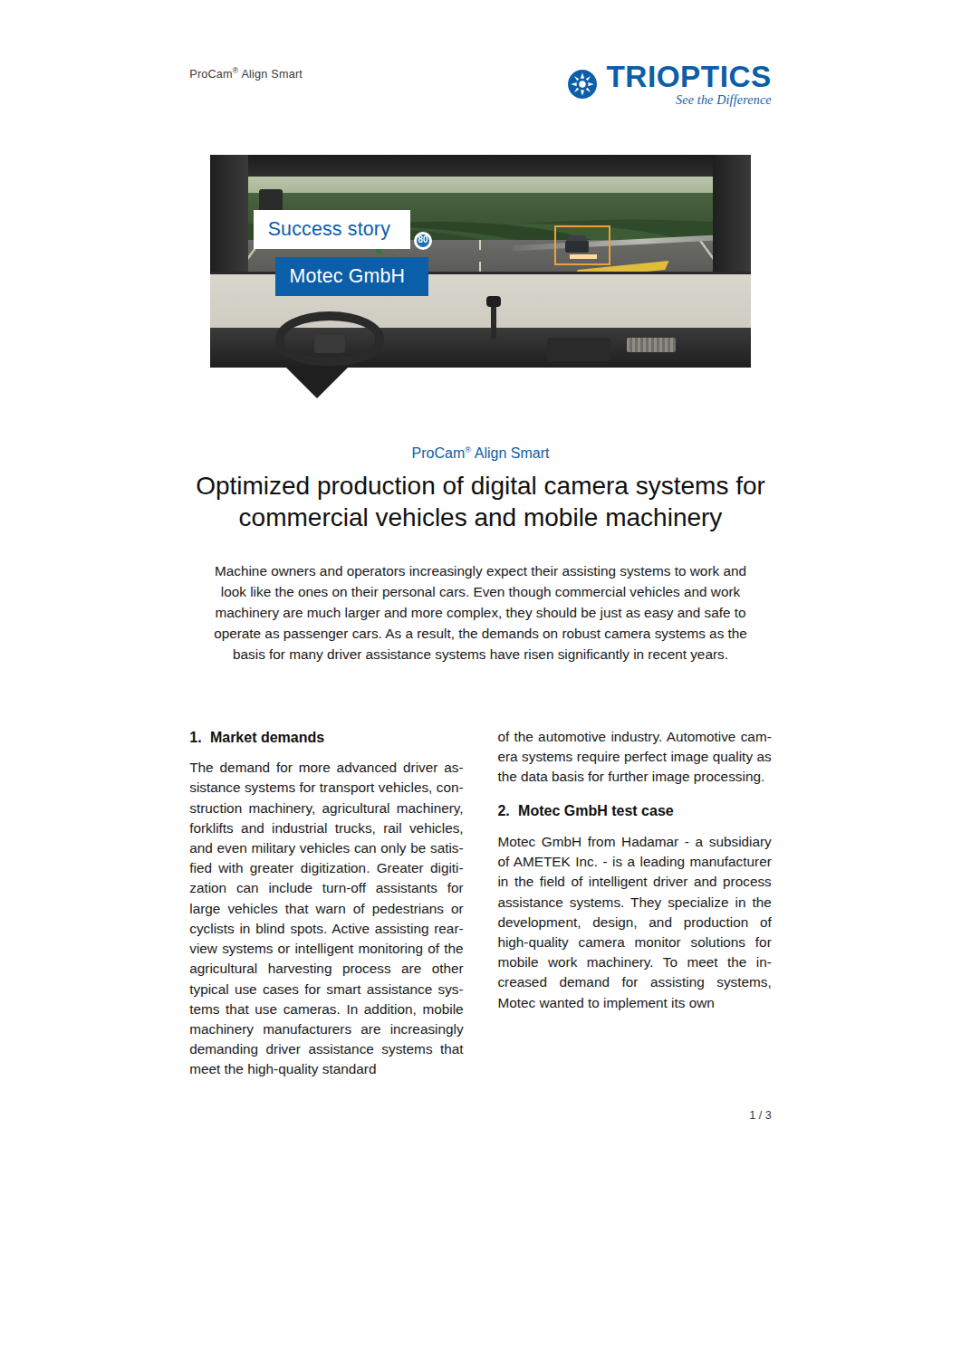ProCam® Align Smart
TRIOPTICS See the Difference
70
80
Success story
Motec GmbH
ProCam® Align Smart
Optimized production of digital camera systems for
commercial vehicles and mobile machinery
Machine owners and operators increasingly expect their assisting systems to work and look like the ones on their personal cars. Even though commercial vehicles and work machinery are much larger and more complex, they should be just as easy and safe to operate as passenger cars. As a result, the demands on robust camera systems as the basis for many driver assistance systems have risen significantly in recent years.
1. Market demands
The demand for more advanced driver assistance systems for transport vehicles, construction machinery, agricultural machinery, forklifts and industrial trucks, rail vehicles, and even military vehicles can only be satisfied with greater digitization. Greater digitization can include turn-off assistants for large vehicles that warn of pedestrians or cyclists in blind spots. Active assisting rear-view systems or intelligent monitoring of the agricultural harvesting process are other typical use cases for smart assistance systems that use cameras. In addition, mobile machinery manufacturers are increasingly demanding driver assistance systems that meet the high-quality standard
of the automotive industry. Automotive camera systems require perfect image quality as the data basis for further image processing.
2. Motec GmbH test case
Motec GmbH from Hadamar - a subsidiary of AMETEK Inc. - is a leading manufacturer in the field of intelligent driver and process assistance systems. They specialize in the development, design, and production of high-quality camera monitor solutions for mobile work machinery. To meet the increased demand for assisting systems, Motec wanted to implement its own
1 / 3